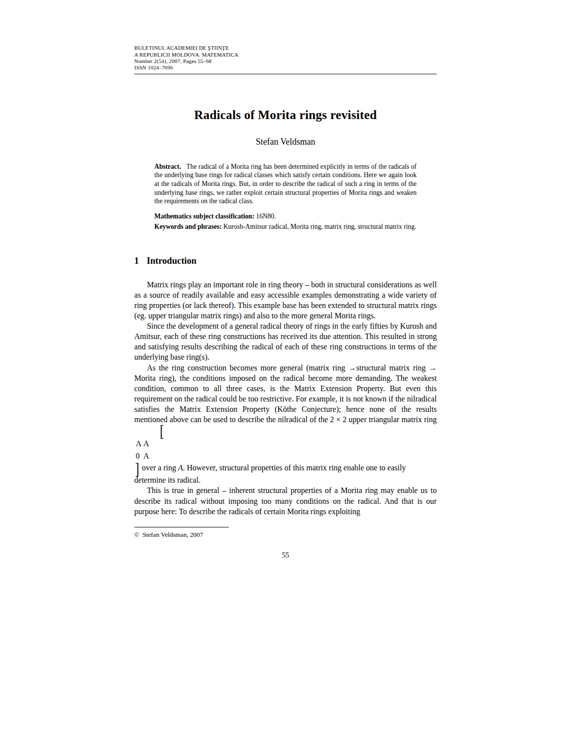Buletinul Academiei de Ştiinţe
a Republicii Moldova. Matematica
Number 2(54), 2007, Pages 55–68
ISSN 1024–7696
Radicals of Morita rings revisited
Stefan Veldsman
Abstract. The radical of a Morita ring has been determined explicitly in terms of the radicals of the underlying base rings for radical classes which satisfy certain conditions. Here we again look at the radicals of Morita rings. But, in order to describe the radical of such a ring in terms of the underlying base rings, we rather exploit certain structural properties of Morita rings and weaken the requirements on the radical class.
Mathematics subject classification: 16N80.
Keywords and phrases: Kurosh-Amitsur radical, Morita ring, matrix ring, structural matrix ring.
1 Introduction
Matrix rings play an important role in ring theory – both in structural considerations as well as a source of readily available and easy accessible examples demonstrating a wide variety of ring properties (or lack thereof). This example base has been extended to structural matrix rings (eg. upper triangular matrix rings) and also to the more general Morita rings.
Since the development of a general radical theory of rings in the early fifties by Kurosh and Amitsur, each of these ring constructions has received its due attention. This resulted in strong and satisfying results describing the radical of each of these ring constructions in terms of the underlying base ring(s).
As the ring construction becomes more general (matrix ring →structural matrix ring → Morita ring), the conditions imposed on the radical become more demanding. The weakest condition, common to all three cases, is the Matrix Extension Property. But even this requirement on the radical could be too restrictive. For example, it is not known if the nilradical satisfies the Matrix Extension Property (Köthe Conjecture); hence none of the results mentioned above can be used to describe the nilradical of the 2 × 2 upper triangular matrix ring [
| A | A |
| 0 | A |
] over a ring A. However, structural properties of this matrix ring enable one to easily determine its radical.
This is true in general – inherent structural properties of a Morita ring may enable us to describe its radical without imposing too many conditions on the radical. And that is our purpose here: To describe the radicals of certain Morita rings exploiting
© Stefan Veldsman, 2007
55